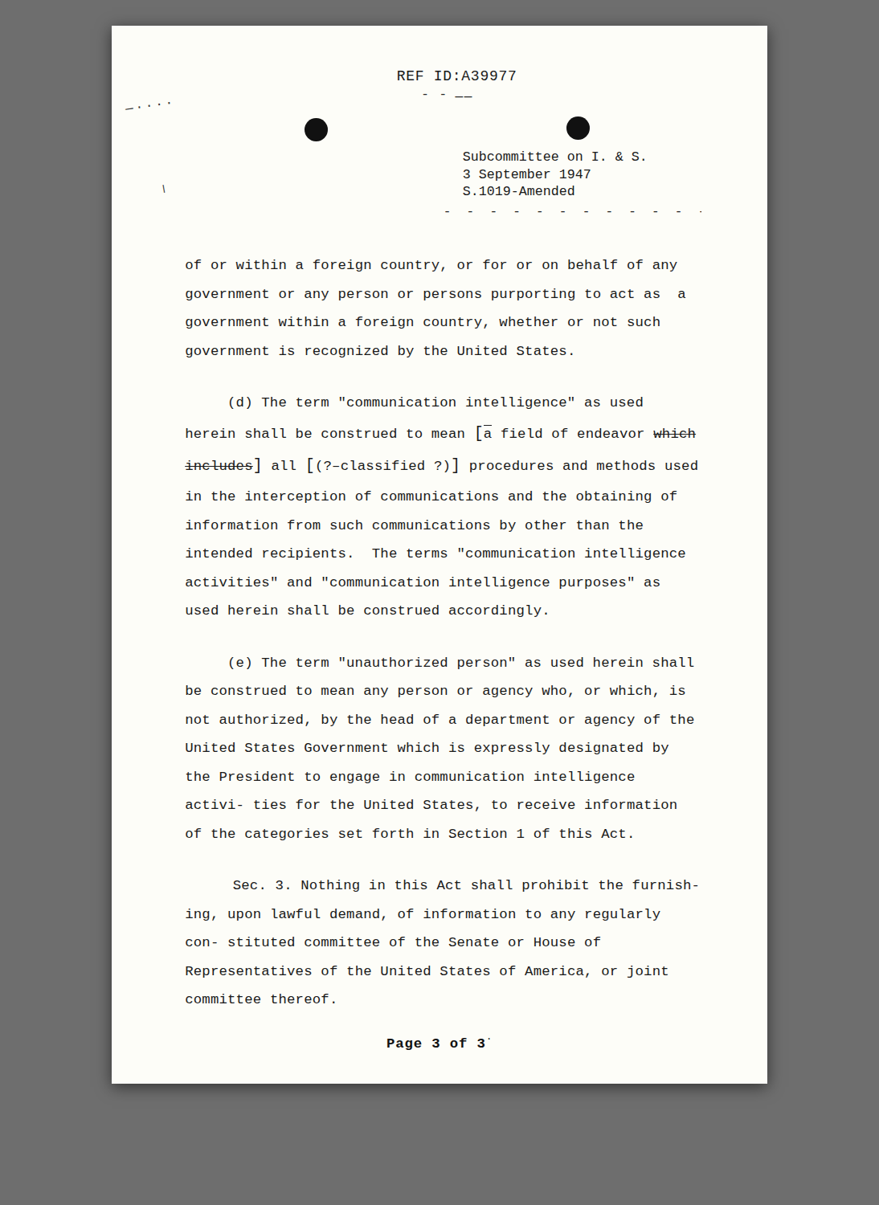REF ID:A39977
- -——
—····
Subcommittee on I. & S.
3 September 1947
S.1019-Amended
- - - - - - - - - - - - - -
—
of or within a foreign country, or for or on behalf of any government or any person or persons purporting to act as a government within a foreign country, whether or not such government is recognized by the United States.
(d) The term "communication intelligence" as used herein shall be construed to mean [a field of endeavor which includes] all [(?–classified ?)] procedures and methods used in the interception of communications and the obtaining of information from such communications by other than the intended recipients. The terms "communication intelligence activities" and "communication intelligence purposes" as used herein shall be construed accordingly.
(e) The term "unauthorized person" as used herein shall be construed to mean any person or agency who, or which, is not authorized, by the head of a department or agency of the United States Government which is expressly designated by the President to engage in communication intelligence activi‑ ties for the United States, to receive information of the categories set forth in Section 1 of this Act.
Sec. 3. Nothing in this Act shall prohibit the furnish‑ ing, upon lawful demand, of information to any regularly con‑ stituted committee of the Senate or House of Representatives of the United States of America, or joint committee thereof.
Page 3 of 3·